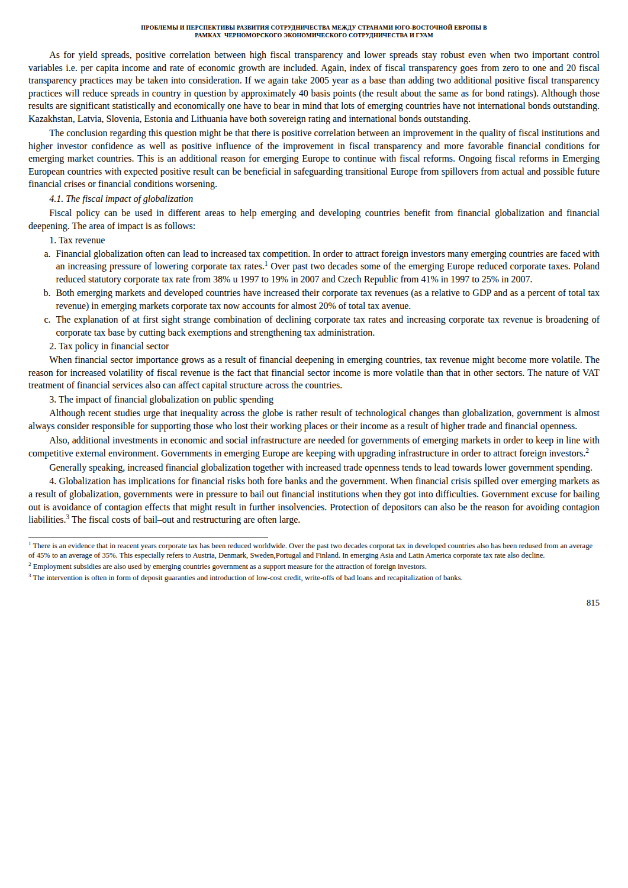ПРОБЛЕМЫ И ПЕРСПЕКТИВЫ РАЗВИТИЯ СОТРУДНИЧЕСТВА МЕЖДУ СТРАНАМИ ЮГО-ВОСТОЧНОЙ ЕВРОПЫ В
РАМКАХ ЧЕРНОМОРСКОГО ЭКОНОМИЧЕСКОГО СОТРУДНИЧЕСТВА И ГУАМ
As for yield spreads, positive correlation between high fiscal transparency and lower spreads stay robust even when two important control variables i.e. per capita income and rate of economic growth are included. Again, index of fiscal transparency goes from zero to one and 20 fiscal transparency practices may be taken into consideration. If we again take 2005 year as a base than adding two additional positive fiscal transparency practices will reduce spreads in country in question by approximately 40 basis points (the result about the same as for bond ratings). Although those results are significant statistically and economically one have to bear in mind that lots of emerging countries have not international bonds outstanding. Kazakhstan, Latvia, Slovenia, Estonia and Lithuania have both sovereign rating and international bonds outstanding.
The conclusion regarding this question might be that there is positive correlation between an improvement in the quality of fiscal institutions and higher investor confidence as well as positive influence of the improvement in fiscal transparency and more favorable financial conditions for emerging market countries. This is an additional reason for emerging Europe to continue with fiscal reforms. Ongoing fiscal reforms in Emerging European countries with expected positive result can be beneficial in safeguarding transitional Europe from spillovers from actual and possible future financial crises or financial conditions worsening.
4.1. The fiscal impact of globalization
Fiscal policy can be used in different areas to help emerging and developing countries benefit from financial globalization and financial deepening. The area of impact is as follows:
1. Tax revenue
Financial globalization often can lead to increased tax competition. In order to attract foreign investors many emerging countries are faced with an increasing pressure of lowering corporate tax rates.1 Over past two decades some of the emerging Europe reduced corporate taxes. Poland reduced statutory corporate tax rate from 38% u 1997 to 19% in 2007 and Czech Republic from 41% in 1997 to 25% in 2007.
Both emerging markets and developed countries have increased their corporate tax revenues (as a relative to GDP and as a percent of total tax revenue) in emerging markets corporate tax now accounts for almost 20% of total tax avenue.
The explanation of at first sight strange combination of declining corporate tax rates and increasing corporate tax revenue is broadening of corporate tax base by cutting back exemptions and strengthening tax administration.
2. Tax policy in financial sector
When financial sector importance grows as a result of financial deepening in emerging countries, tax revenue might become more volatile. The reason for increased volatility of fiscal revenue is the fact that financial sector income is more volatile than that in other sectors. The nature of VAT treatment of financial services also can affect capital structure across the countries.
3. The impact of financial globalization on public spending
Although recent studies urge that inequality across the globe is rather result of technological changes than globalization, government is almost always consider responsible for supporting those who lost their working places or their income as a result of higher trade and financial openness.
Also, additional investments in economic and social infrastructure are needed for governments of emerging markets in order to keep in line with competitive external environment. Governments in emerging Europe are keeping with upgrading infrastructure in order to attract foreign investors.2
Generally speaking, increased financial globalization together with increased trade openness tends to lead towards lower government spending.
4. Globalization has implications for financial risks both fore banks and the government. When financial crisis spilled over emerging markets as a result of globalization, governments were in pressure to bail out financial institutions when they got into difficulties. Government excuse for bailing out is avoidance of contagion effects that might result in further insolvencies. Protection of depositors can also be the reason for avoiding contagion liabilities.3 The fiscal costs of bail–out and restructuring are often large.
1 There is an evidence that in reacent years corporate tax has been reduced worldwide. Over the past two decades corporat tax in developed countries also has been redused from an average of 45% to an average of 35%. This especially refers to Austria, Denmark, Sweden,Portugal and Finland. In emerging Asia and Latin America corporate tax rate also decline.
2 Employment subsidies are also used by emerging countries government as a support measure for the attraction of foreign investors.
3 The intervention is often in form of deposit guaranties and introduction of low-cost credit, write-offs of bad loans and recapitalization of banks.
815